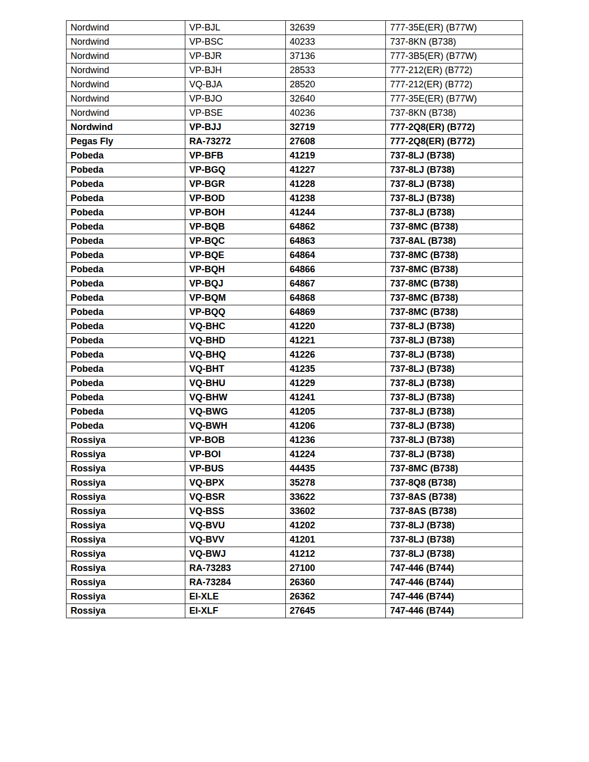| Nordwind | VP-BJL | 32639 | 777-35E(ER) (B77W) |
| Nordwind | VP-BSC | 40233 | 737-8KN (B738) |
| Nordwind | VP-BJR | 37136 | 777-3B5(ER) (B77W) |
| Nordwind | VP-BJH | 28533 | 777-212(ER) (B772) |
| Nordwind | VQ-BJA | 28520 | 777-212(ER) (B772) |
| Nordwind | VP-BJO | 32640 | 777-35E(ER) (B77W) |
| Nordwind | VP-BSE | 40236 | 737-8KN (B738) |
| Nordwind | VP-BJJ | 32719 | 777-2Q8(ER) (B772) |
| Pegas Fly | RA-73272 | 27608 | 777-2Q8(ER) (B772) |
| Pobeda | VP-BFB | 41219 | 737-8LJ (B738) |
| Pobeda | VP-BGQ | 41227 | 737-8LJ (B738) |
| Pobeda | VP-BGR | 41228 | 737-8LJ (B738) |
| Pobeda | VP-BOD | 41238 | 737-8LJ (B738) |
| Pobeda | VP-BOH | 41244 | 737-8LJ (B738) |
| Pobeda | VP-BQB | 64862 | 737-8MC (B738) |
| Pobeda | VP-BQC | 64863 | 737-8AL (B738) |
| Pobeda | VP-BQE | 64864 | 737-8MC (B738) |
| Pobeda | VP-BQH | 64866 | 737-8MC (B738) |
| Pobeda | VP-BQJ | 64867 | 737-8MC (B738) |
| Pobeda | VP-BQM | 64868 | 737-8MC (B738) |
| Pobeda | VP-BQQ | 64869 | 737-8MC (B738) |
| Pobeda | VQ-BHC | 41220 | 737-8LJ (B738) |
| Pobeda | VQ-BHD | 41221 | 737-8LJ (B738) |
| Pobeda | VQ-BHQ | 41226 | 737-8LJ (B738) |
| Pobeda | VQ-BHT | 41235 | 737-8LJ (B738) |
| Pobeda | VQ-BHU | 41229 | 737-8LJ (B738) |
| Pobeda | VQ-BHW | 41241 | 737-8LJ (B738) |
| Pobeda | VQ-BWG | 41205 | 737-8LJ (B738) |
| Pobeda | VQ-BWH | 41206 | 737-8LJ (B738) |
| Rossiya | VP-BOB | 41236 | 737-8LJ (B738) |
| Rossiya | VP-BOI | 41224 | 737-8LJ (B738) |
| Rossiya | VP-BUS | 44435 | 737-8MC (B738) |
| Rossiya | VQ-BPX | 35278 | 737-8Q8 (B738) |
| Rossiya | VQ-BSR | 33622 | 737-8AS (B738) |
| Rossiya | VQ-BSS | 33602 | 737-8AS (B738) |
| Rossiya | VQ-BVU | 41202 | 737-8LJ (B738) |
| Rossiya | VQ-BVV | 41201 | 737-8LJ (B738) |
| Rossiya | VQ-BWJ | 41212 | 737-8LJ (B738) |
| Rossiya | RA-73283 | 27100 | 747-446 (B744) |
| Rossiya | RA-73284 | 26360 | 747-446 (B744) |
| Rossiya | EI-XLE | 26362 | 747-446 (B744) |
| Rossiya | EI-XLF | 27645 | 747-446 (B744) |